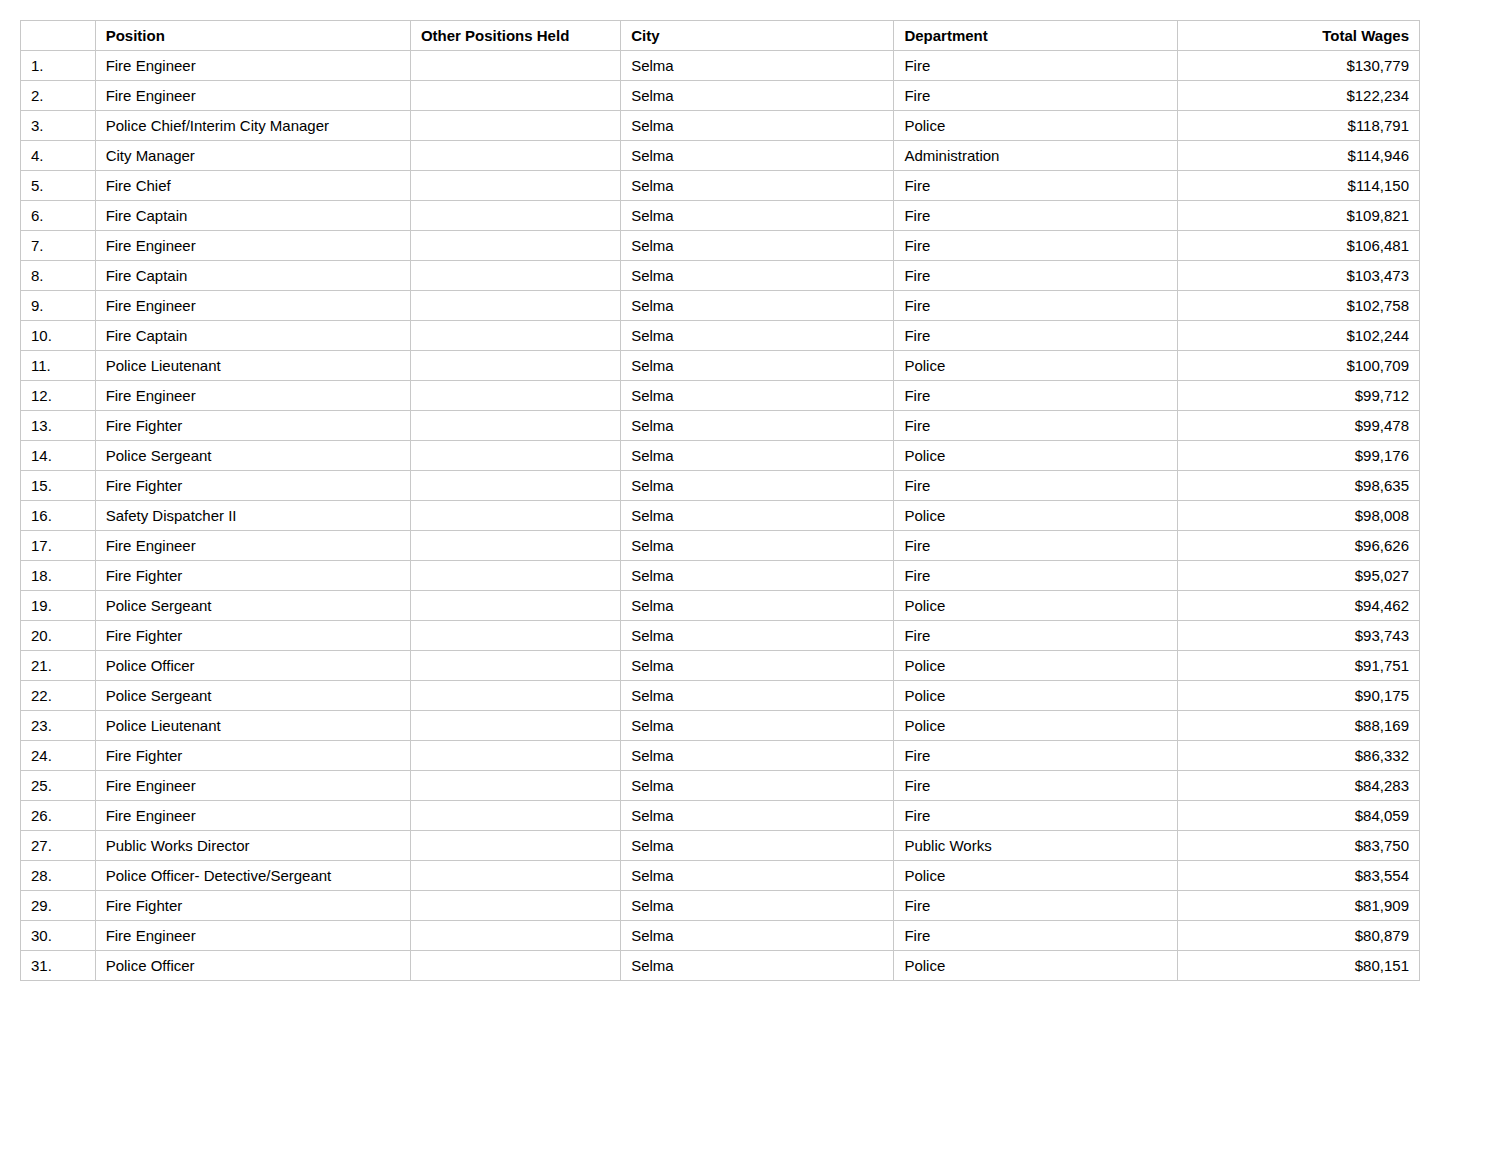| | Position | Other Positions Held | City | Department | Total Wages |
| --- | --- | --- | --- | --- | --- |
| 1. | Fire Engineer | | Selma | Fire | $130,779 |
| 2. | Fire Engineer | | Selma | Fire | $122,234 |
| 3. | Police Chief/Interim City Manager | | Selma | Police | $118,791 |
| 4. | City Manager | | Selma | Administration | $114,946 |
| 5. | Fire Chief | | Selma | Fire | $114,150 |
| 6. | Fire Captain | | Selma | Fire | $109,821 |
| 7. | Fire Engineer | | Selma | Fire | $106,481 |
| 8. | Fire Captain | | Selma | Fire | $103,473 |
| 9. | Fire Engineer | | Selma | Fire | $102,758 |
| 10. | Fire Captain | | Selma | Fire | $102,244 |
| 11. | Police Lieutenant | | Selma | Police | $100,709 |
| 12. | Fire Engineer | | Selma | Fire | $99,712 |
| 13. | Fire Fighter | | Selma | Fire | $99,478 |
| 14. | Police Sergeant | | Selma | Police | $99,176 |
| 15. | Fire Fighter | | Selma | Fire | $98,635 |
| 16. | Safety Dispatcher II | | Selma | Police | $98,008 |
| 17. | Fire Engineer | | Selma | Fire | $96,626 |
| 18. | Fire Fighter | | Selma | Fire | $95,027 |
| 19. | Police Sergeant | | Selma | Police | $94,462 |
| 20. | Fire Fighter | | Selma | Fire | $93,743 |
| 21. | Police Officer | | Selma | Police | $91,751 |
| 22. | Police Sergeant | | Selma | Police | $90,175 |
| 23. | Police Lieutenant | | Selma | Police | $88,169 |
| 24. | Fire Fighter | | Selma | Fire | $86,332 |
| 25. | Fire Engineer | | Selma | Fire | $84,283 |
| 26. | Fire Engineer | | Selma | Fire | $84,059 |
| 27. | Public Works Director | | Selma | Public Works | $83,750 |
| 28. | Police Officer- Detective/Sergeant | | Selma | Police | $83,554 |
| 29. | Fire Fighter | | Selma | Fire | $81,909 |
| 30. | Fire Engineer | | Selma | Fire | $80,879 |
| 31. | Police Officer | | Selma | Police | $80,151 |